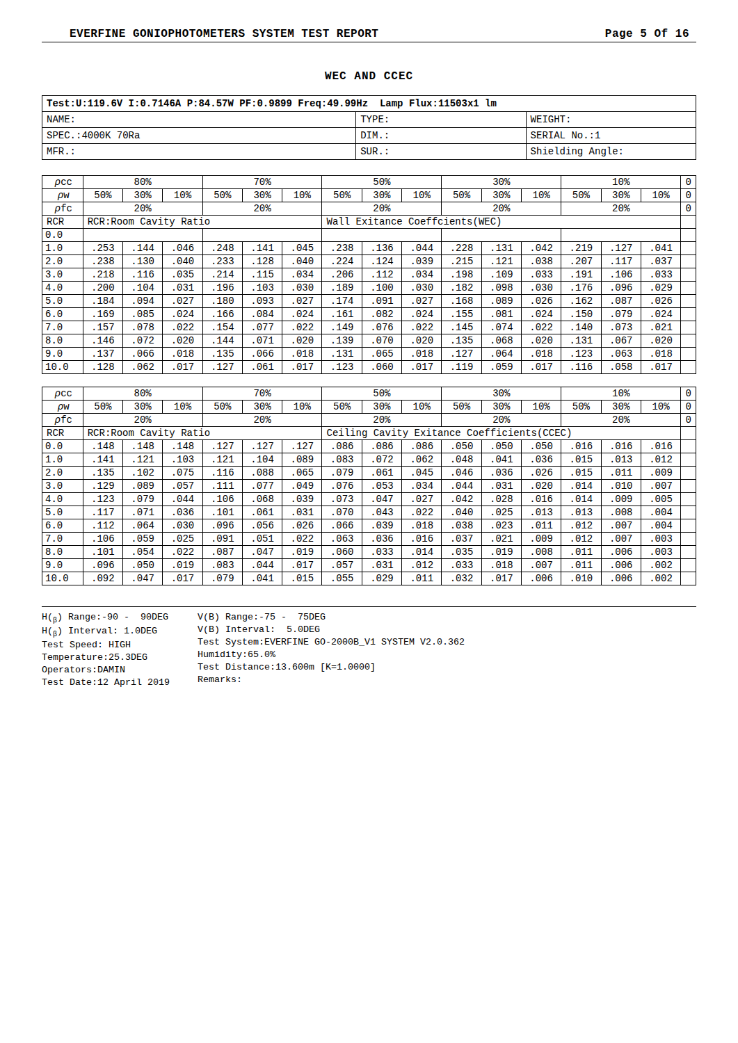EVERFINE GONIOPHOTOMETERS SYSTEM TEST REPORT Page 5 Of 16
WEC AND CCEC
| Test:U:119.6V I:0.7146A P:84.57W PF:0.9899 Freq:49.99Hz Lamp Flux:11503x1 lm |
| NAME: | TYPE: | WEIGHT: |
| SPEC.:4000K 70Ra | DIM.: | SERIAL No.:1 |
| MFR.: | SUR.: | Shielding Angle: |
| ρ cc | 80% | 70% | 50% | 30% | 10% | 0 |
| ρ w | 50% | 30% | 10% | 50% | 30% | 10% | 50% | 30% | 10% | 50% | 30% | 10% | 50% | 30% | 10% | 0 |
| ρ fc | 20% | 20% | 20% | 20% | 20% | 0 |
| RCR | RCR:Room Cavity Ratio | Wall Exitance Coeffcients(WEC) | |
| 0.0 | | | | | | |
| 1.0 | .253 | .144 | .046 | .248 | .141 | .045 | .238 | .136 | .044 | .228 | .131 | .042 | .219 | .127 | .041 | |
| 2.0 | .238 | .130 | .040 | .233 | .128 | .040 | .224 | .124 | .039 | .215 | .121 | .038 | .207 | .117 | .037 | |
| 3.0 | .218 | .116 | .035 | .214 | .115 | .034 | .206 | .112 | .034 | .198 | .109 | .033 | .191 | .106 | .033 | |
| 4.0 | .200 | .104 | .031 | .196 | .103 | .030 | .189 | .100 | .030 | .182 | .098 | .030 | .176 | .096 | .029 | |
| 5.0 | .184 | .094 | .027 | .180 | .093 | .027 | .174 | .091 | .027 | .168 | .089 | .026 | .162 | .087 | .026 | |
| 6.0 | .169 | .085 | .024 | .166 | .084 | .024 | .161 | .082 | .024 | .155 | .081 | .024 | .150 | .079 | .024 | |
| 7.0 | .157 | .078 | .022 | .154 | .077 | .022 | .149 | .076 | .022 | .145 | .074 | .022 | .140 | .073 | .021 | |
| 8.0 | .146 | .072 | .020 | .144 | .071 | .020 | .139 | .070 | .020 | .135 | .068 | .020 | .131 | .067 | .020 | |
| 9.0 | .137 | .066 | .018 | .135 | .066 | .018 | .131 | .065 | .018 | .127 | .064 | .018 | .123 | .063 | .018 | |
| 10.0 | .128 | .062 | .017 | .127 | .061 | .017 | .123 | .060 | .017 | .119 | .059 | .017 | .116 | .058 | .017 | |
| ρ cc | 80% | 70% | 50% | 30% | 10% | 0 |
| ρ w | 50% | 30% | 10% | 50% | 30% | 10% | 50% | 30% | 10% | 50% | 30% | 10% | 50% | 30% | 10% | 0 |
| ρ fc | 20% | 20% | 20% | 20% | 20% | 0 |
| RCR | RCR:Room Cavity Ratio | Ceiling Cavity Exitance Coefficients(CCEC) | |
| 0.0 | .148 | .148 | .148 | .127 | .127 | .127 | .086 | .086 | .086 | .050 | .050 | .050 | .016 | .016 | .016 | |
| 1.0 | .141 | .121 | .103 | .121 | .104 | .089 | .083 | .072 | .062 | .048 | .041 | .036 | .015 | .013 | .012 | |
| 2.0 | .135 | .102 | .075 | .116 | .088 | .065 | .079 | .061 | .045 | .046 | .036 | .026 | .015 | .011 | .009 | |
| 3.0 | .129 | .089 | .057 | .111 | .077 | .049 | .076 | .053 | .034 | .044 | .031 | .020 | .014 | .010 | .007 | |
| 4.0 | .123 | .079 | .044 | .106 | .068 | .039 | .073 | .047 | .027 | .042 | .028 | .016 | .014 | .009 | .005 | |
| 5.0 | .117 | .071 | .036 | .101 | .061 | .031 | .070 | .043 | .022 | .040 | .025 | .013 | .013 | .008 | .004 | |
| 6.0 | .112 | .064 | .030 | .096 | .056 | .026 | .066 | .039 | .018 | .038 | .023 | .011 | .012 | .007 | .004 | |
| 7.0 | .106 | .059 | .025 | .091 | .051 | .022 | .063 | .036 | .016 | .037 | .021 | .009 | .012 | .007 | .003 | |
| 8.0 | .101 | .054 | .022 | .087 | .047 | .019 | .060 | .033 | .014 | .035 | .019 | .008 | .011 | .006 | .003 | |
| 9.0 | .096 | .050 | .019 | .083 | .044 | .017 | .057 | .031 | .012 | .033 | .018 | .007 | .011 | .006 | .002 | |
| 10.0 | .092 | .047 | .017 | .079 | .041 | .015 | .055 | .029 | .011 | .032 | .017 | .006 | .010 | .006 | .002 | |
H(β) Range:-90 - 90DEG H(β) Interval: 1.0DEG Test Speed: HIGH Temperature:25.3DEG Operators:DAMIN Test Date:12 April 2019
V(B) Range:-75 - 75DEG V(B) Interval: 5.0DEG Test System:EVERFINE GO-2000B_V1 SYSTEM V2.0.362 Humidity:65.0% Test Distance:13.600m [K=1.0000] Remarks: